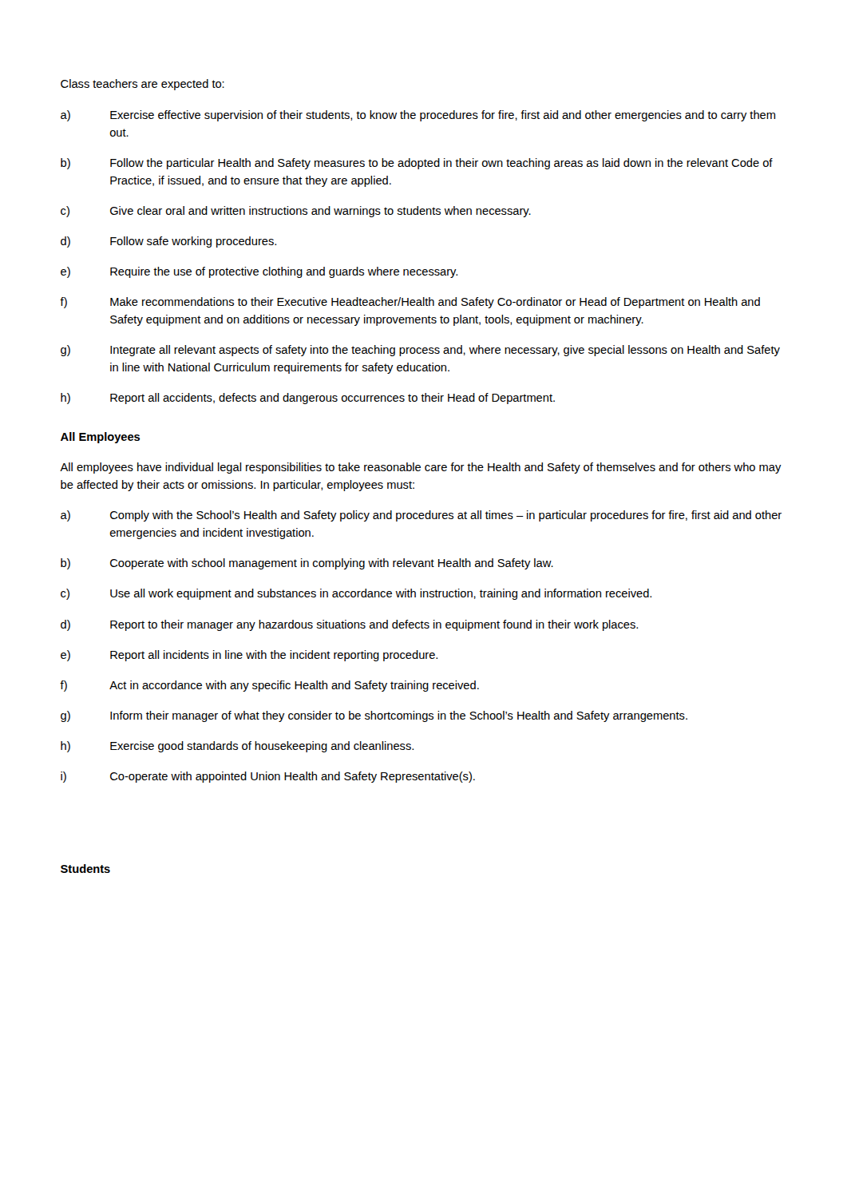Class teachers are expected to:
a) Exercise effective supervision of their students, to know the procedures for fire, first aid and other emergencies and to carry them out.
b) Follow the particular Health and Safety measures to be adopted in their own teaching areas as laid down in the relevant Code of Practice, if issued, and to ensure that they are applied.
c) Give clear oral and written instructions and warnings to students when necessary.
d) Follow safe working procedures.
e) Require the use of protective clothing and guards where necessary.
f) Make recommendations to their Executive Headteacher/Health and Safety Co-ordinator or Head of Department on Health and Safety equipment and on additions or necessary improvements to plant, tools, equipment or machinery.
g) Integrate all relevant aspects of safety into the teaching process and, where necessary, give special lessons on Health and Safety in line with National Curriculum requirements for safety education.
h) Report all accidents, defects and dangerous occurrences to their Head of Department.
All Employees
All employees have individual legal responsibilities to take reasonable care for the Health and Safety of themselves and for others who may be affected by their acts or omissions. In particular, employees must:
a) Comply with the School’s Health and Safety policy and procedures at all times – in particular procedures for fire, first aid and other emergencies and incident investigation.
b) Cooperate with school management in complying with relevant Health and Safety law.
c) Use all work equipment and substances in accordance with instruction, training and information received.
d) Report to their manager any hazardous situations and defects in equipment found in their work places.
e) Report all incidents in line with the incident reporting procedure.
f) Act in accordance with any specific Health and Safety training received.
g) Inform their manager of what they consider to be shortcomings in the School’s Health and Safety arrangements.
h) Exercise good standards of housekeeping and cleanliness.
i) Co-operate with appointed Union Health and Safety Representative(s).
Students